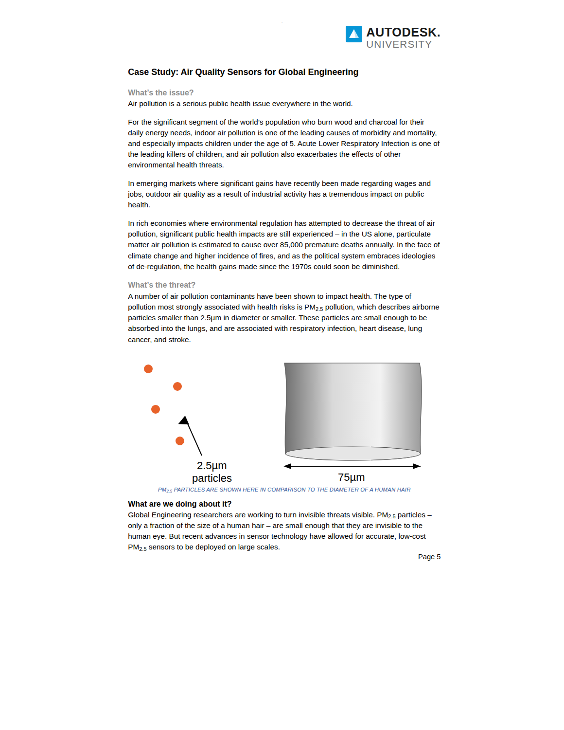.
.
AUTODESK.
UNIVERSITY
Case Study: Air Quality Sensors for Global Engineering
What’s the issue?
Air pollution is a serious public health issue everywhere in the world.
For the significant segment of the world’s population who burn wood and charcoal for their daily energy needs, indoor air pollution is one of the leading causes of morbidity and mortality, and especially impacts children under the age of 5. Acute Lower Respiratory Infection is one of the leading killers of children, and air pollution also exacerbates the effects of other environmental health threats.
In emerging markets where significant gains have recently been made regarding wages and jobs, outdoor air quality as a result of industrial activity has a tremendous impact on public health.
In rich economies where environmental regulation has attempted to decrease the threat of air pollution, significant public health impacts are still experienced – in the US alone, particulate matter air pollution is estimated to cause over 85,000 premature deaths annually. In the face of climate change and higher incidence of fires, and as the political system embraces ideologies of de-regulation, the health gains made since the 1970s could soon be diminished.
What’s the threat?
A number of air pollution contaminants have been shown to impact health. The type of pollution most strongly associated with health risks is PM2.5 pollution, which describes airborne particles smaller than 2.5µm in diameter or smaller. These particles are small enough to be absorbed into the lungs, and are associated with respiratory infection, heart disease, lung cancer, and stroke.
2.5µm particles 75µm
PM2.5 PARTICLES ARE SHOWN HERE IN COMPARISON TO THE DIAMETER OF A HUMAN HAIR
What are we doing about it?
Global Engineering researchers are working to turn invisible threats visible. PM2.5 particles – only a fraction of the size of a human hair – are small enough that they are invisible to the human eye. But recent advances in sensor technology have allowed for accurate, low-cost PM2.5 sensors to be deployed on large scales.
Page 5